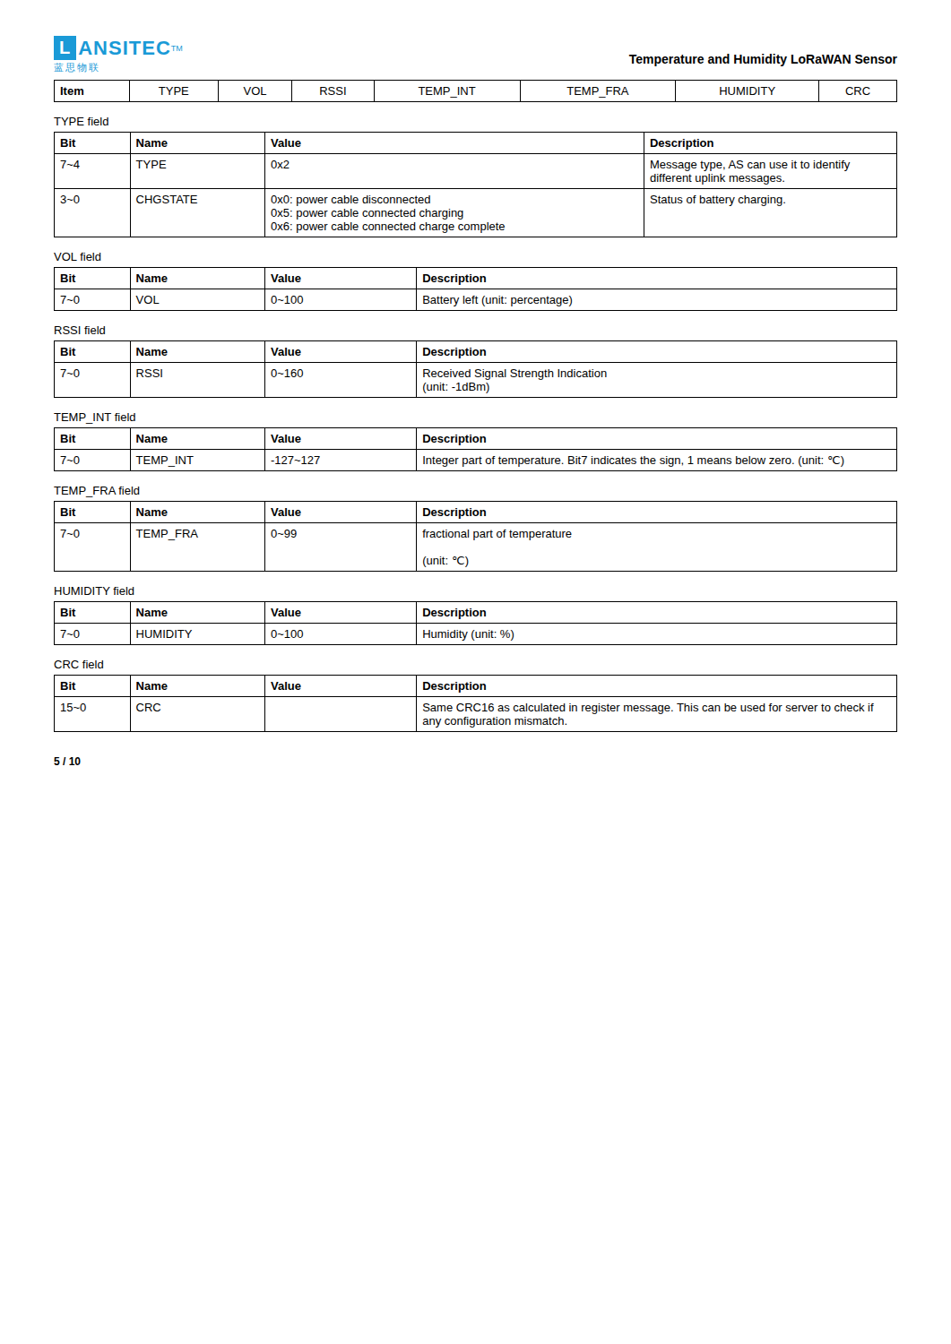LANSITEC TM
蓝思物联
Temperature and Humidity LoRaWAN Sensor
| Item | TYPE | VOL | RSSI | TEMP_INT | TEMP_FRA | HUMIDITY | CRC |
TYPE field
| Bit | Name | Value | Description |
| --- | --- | --- | --- |
| 7~4 | TYPE | 0x2 | Message type, AS can use it to identify different uplink messages. |
| 3~0 | CHGSTATE | 0x0: power cable disconnected 0x5: power cable connected charging 0x6: power cable connected charge complete | Status of battery charging. |
VOL field
| Bit | Name | Value | Description |
| --- | --- | --- | --- |
| 7~0 | VOL | 0~100 | Battery left (unit: percentage) |
RSSI field
| Bit | Name | Value | Description |
| --- | --- | --- | --- |
| 7~0 | RSSI | 0~160 | Received Signal Strength Indication (unit: -1dBm) |
TEMP_INT field
| Bit | Name | Value | Description |
| --- | --- | --- | --- |
| 7~0 | TEMP_INT | -127~127 | Integer part of temperature. Bit7 indicates the sign, 1 means below zero. (unit: ℃) |
TEMP_FRA field
| Bit | Name | Value | Description |
| --- | --- | --- | --- |
| 7~0 | TEMP_FRA | 0~99 | fractional part of temperature (unit: ℃) |
HUMIDITY field
| Bit | Name | Value | Description |
| --- | --- | --- | --- |
| 7~0 | HUMIDITY | 0~100 | Humidity (unit: %) |
CRC field
| Bit | Name | Value | Description |
| --- | --- | --- | --- |
| 15~0 | CRC | | Same CRC16 as calculated in register message. This can be used for server to check if any configuration mismatch. |
5 / 10